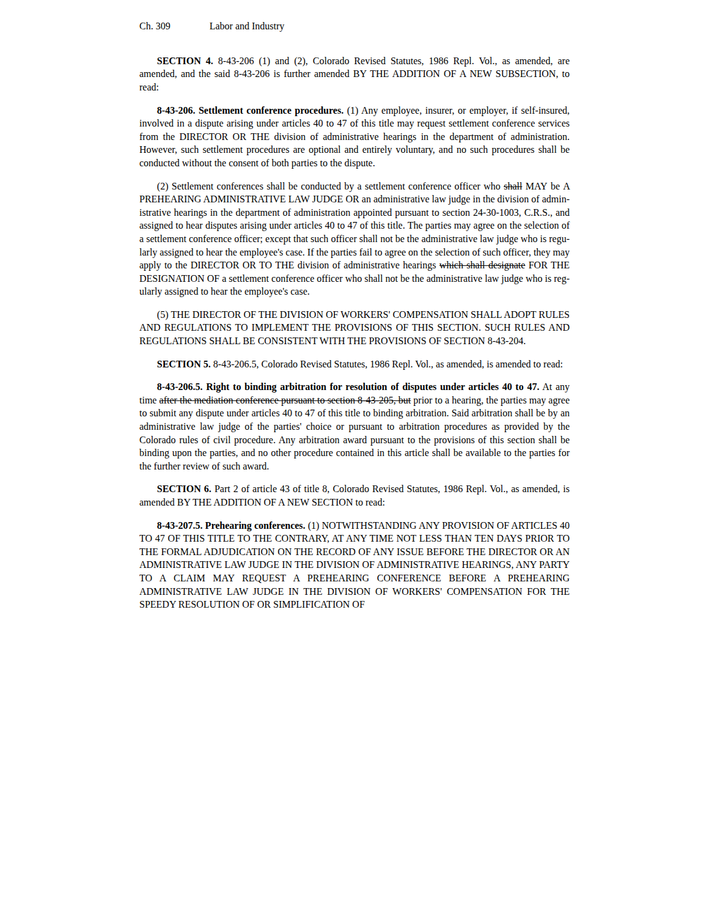Ch. 309
Labor and Industry
SECTION 4. 8-43-206 (1) and (2), Colorado Revised Statutes, 1986 Repl. Vol., as amended, are amended, and the said 8-43-206 is further amended BY THE ADDITION OF A NEW SUBSECTION, to read:
8-43-206. Settlement conference procedures. (1) Any employee, insurer, or employer, if self-insured, involved in a dispute arising under articles 40 to 47 of this title may request settlement conference services from the DIRECTOR OR THE division of administrative hearings in the department of administration. However, such settlement procedures are optional and entirely voluntary, and no such procedures shall be conducted without the consent of both parties to the dispute.
(2) Settlement conferences shall be conducted by a settlement conference officer who shall MAY be A PREHEARING ADMINISTRATIVE LAW JUDGE OR an administrative law judge in the division of administrative hearings in the department of administration appointed pursuant to section 24-30-1003, C.R.S., and assigned to hear disputes arising under articles 40 to 47 of this title. The parties may agree on the selection of a settlement conference officer; except that such officer shall not be the administrative law judge who is regularly assigned to hear the employee's case. If the parties fail to agree on the selection of such officer, they may apply to the DIRECTOR OR TO THE division of administrative hearings which shall designate FOR THE DESIGNATION OF a settlement conference officer who shall not be the administrative law judge who is regularly assigned to hear the employee's case.
(5) THE DIRECTOR OF THE DIVISION OF WORKERS' COMPENSATION SHALL ADOPT RULES AND REGULATIONS TO IMPLEMENT THE PROVISIONS OF THIS SECTION. SUCH RULES AND REGULATIONS SHALL BE CONSISTENT WITH THE PROVISIONS OF SECTION 8-43-204.
SECTION 5. 8-43-206.5, Colorado Revised Statutes, 1986 Repl. Vol., as amended, is amended to read:
8-43-206.5. Right to binding arbitration for resolution of disputes under articles 40 to 47. At any time after the mediation conference pursuant to section 8-43-205, but prior to a hearing, the parties may agree to submit any dispute under articles 40 to 47 of this title to binding arbitration. Said arbitration shall be by an administrative law judge of the parties' choice or pursuant to arbitration procedures as provided by the Colorado rules of civil procedure. Any arbitration award pursuant to the provisions of this section shall be binding upon the parties, and no other procedure contained in this article shall be available to the parties for the further review of such award.
SECTION 6. Part 2 of article 43 of title 8, Colorado Revised Statutes, 1986 Repl. Vol., as amended, is amended BY THE ADDITION OF A NEW SECTION to read:
8-43-207.5. Prehearing conferences. (1) NOTWITHSTANDING ANY PROVISION OF ARTICLES 40 TO 47 OF THIS TITLE TO THE CONTRARY, AT ANY TIME NOT LESS THAN TEN DAYS PRIOR TO THE FORMAL ADJUDICATION ON THE RECORD OF ANY ISSUE BEFORE THE DIRECTOR OR AN ADMINISTRATIVE LAW JUDGE IN THE DIVISION OF ADMINISTRATIVE HEARINGS, ANY PARTY TO A CLAIM MAY REQUEST A PREHEARING CONFERENCE BEFORE A PREHEARING ADMINISTRATIVE LAW JUDGE IN THE DIVISION OF WORKERS' COMPENSATION FOR THE SPEEDY RESOLUTION OF OR SIMPLIFICATION OF